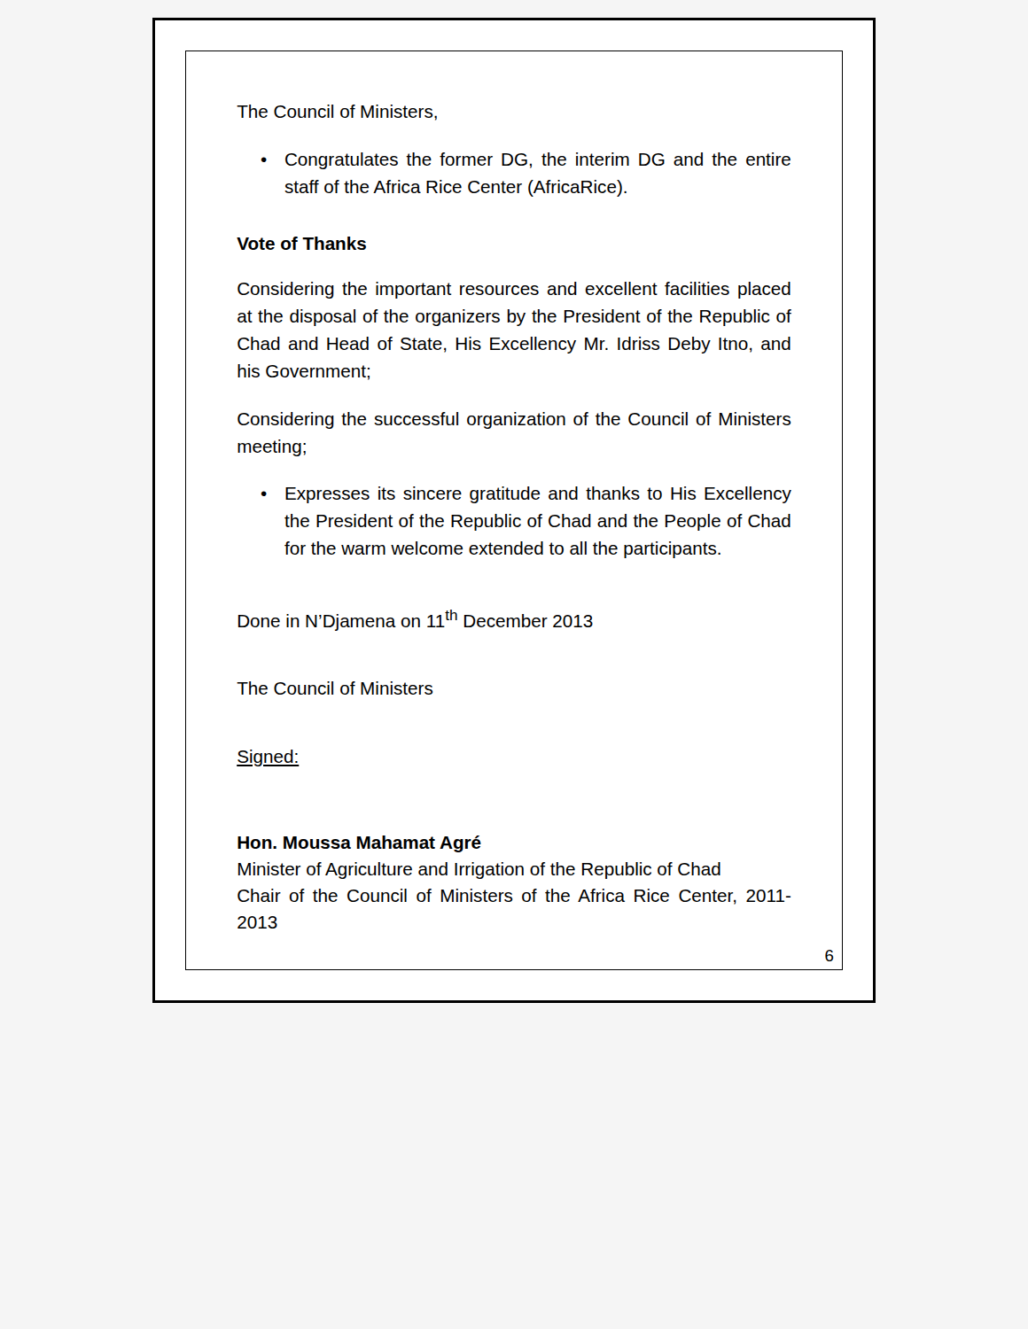The Council of Ministers,
Congratulates the former DG, the interim DG and the entire staff of the Africa Rice Center (AfricaRice).
Vote of Thanks
Considering the important resources and excellent facilities placed at the disposal of the organizers by the President of the Republic of Chad and Head of State, His Excellency Mr. Idriss Deby Itno, and his Government;
Considering the successful organization of the Council of Ministers meeting;
Expresses its sincere gratitude and thanks to His Excellency the President of the Republic of Chad and the People of Chad for the warm welcome extended to all the participants.
Done in N’Djamena on 11th December 2013
The Council of Ministers
Signed:
Hon. Moussa Mahamat Agré
Minister of Agriculture and Irrigation of the Republic of Chad
Chair of the Council of Ministers of the Africa Rice Center, 2011-2013
6